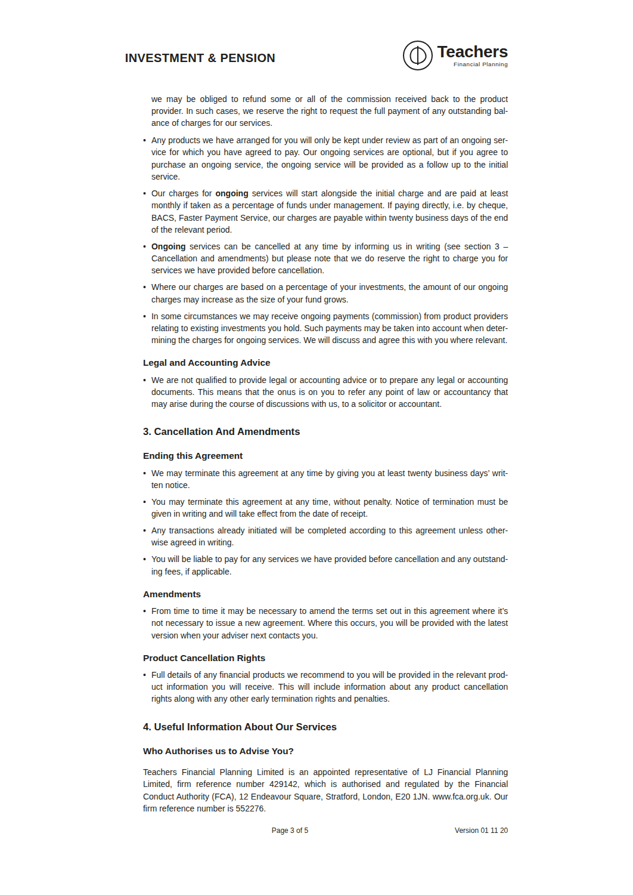INVESTMENT & PENSION
Teachers
Financial Planning
we may be obliged to refund some or all of the commission received back to the product provider. In such cases, we reserve the right to request the full payment of any outstanding balance of charges for our services.
Any products we have arranged for you will only be kept under review as part of an ongoing service for which you have agreed to pay. Our ongoing services are optional, but if you agree to purchase an ongoing service, the ongoing service will be provided as a follow up to the initial service.
Our charges for ongoing services will start alongside the initial charge and are paid at least monthly if taken as a percentage of funds under management. If paying directly, i.e. by cheque, BACS, Faster Payment Service, our charges are payable within twenty business days of the end of the relevant period.
Ongoing services can be cancelled at any time by informing us in writing (see section 3 – Cancellation and amendments) but please note that we do reserve the right to charge you for services we have provided before cancellation.
Where our charges are based on a percentage of your investments, the amount of our ongoing charges may increase as the size of your fund grows.
In some circumstances we may receive ongoing payments (commission) from product providers relating to existing investments you hold. Such payments may be taken into account when determining the charges for ongoing services. We will discuss and agree this with you where relevant.
Legal and Accounting Advice
We are not qualified to provide legal or accounting advice or to prepare any legal or accounting documents. This means that the onus is on you to refer any point of law or accountancy that may arise during the course of discussions with us, to a solicitor or accountant.
3. Cancellation And Amendments
Ending this Agreement
We may terminate this agreement at any time by giving you at least twenty business days’ written notice.
You may terminate this agreement at any time, without penalty. Notice of termination must be given in writing and will take effect from the date of receipt.
Any transactions already initiated will be completed according to this agreement unless otherwise agreed in writing.
You will be liable to pay for any services we have provided before cancellation and any outstanding fees, if applicable.
Amendments
From time to time it may be necessary to amend the terms set out in this agreement where it’s not necessary to issue a new agreement. Where this occurs, you will be provided with the latest version when your adviser next contacts you.
Product Cancellation Rights
Full details of any financial products we recommend to you will be provided in the relevant product information you will receive. This will include information about any product cancellation rights along with any other early termination rights and penalties.
4. Useful Information About Our Services
Who Authorises us to Advise You?
Teachers Financial Planning Limited is an appointed representative of LJ Financial Planning Limited, firm reference number 429142, which is authorised and regulated by the Financial Conduct Authority (FCA), 12 Endeavour Square, Stratford, London, E20 1JN. www.fca.org.uk. Our firm reference number is 552276.
Page 3 of 5 Version 01 11 20